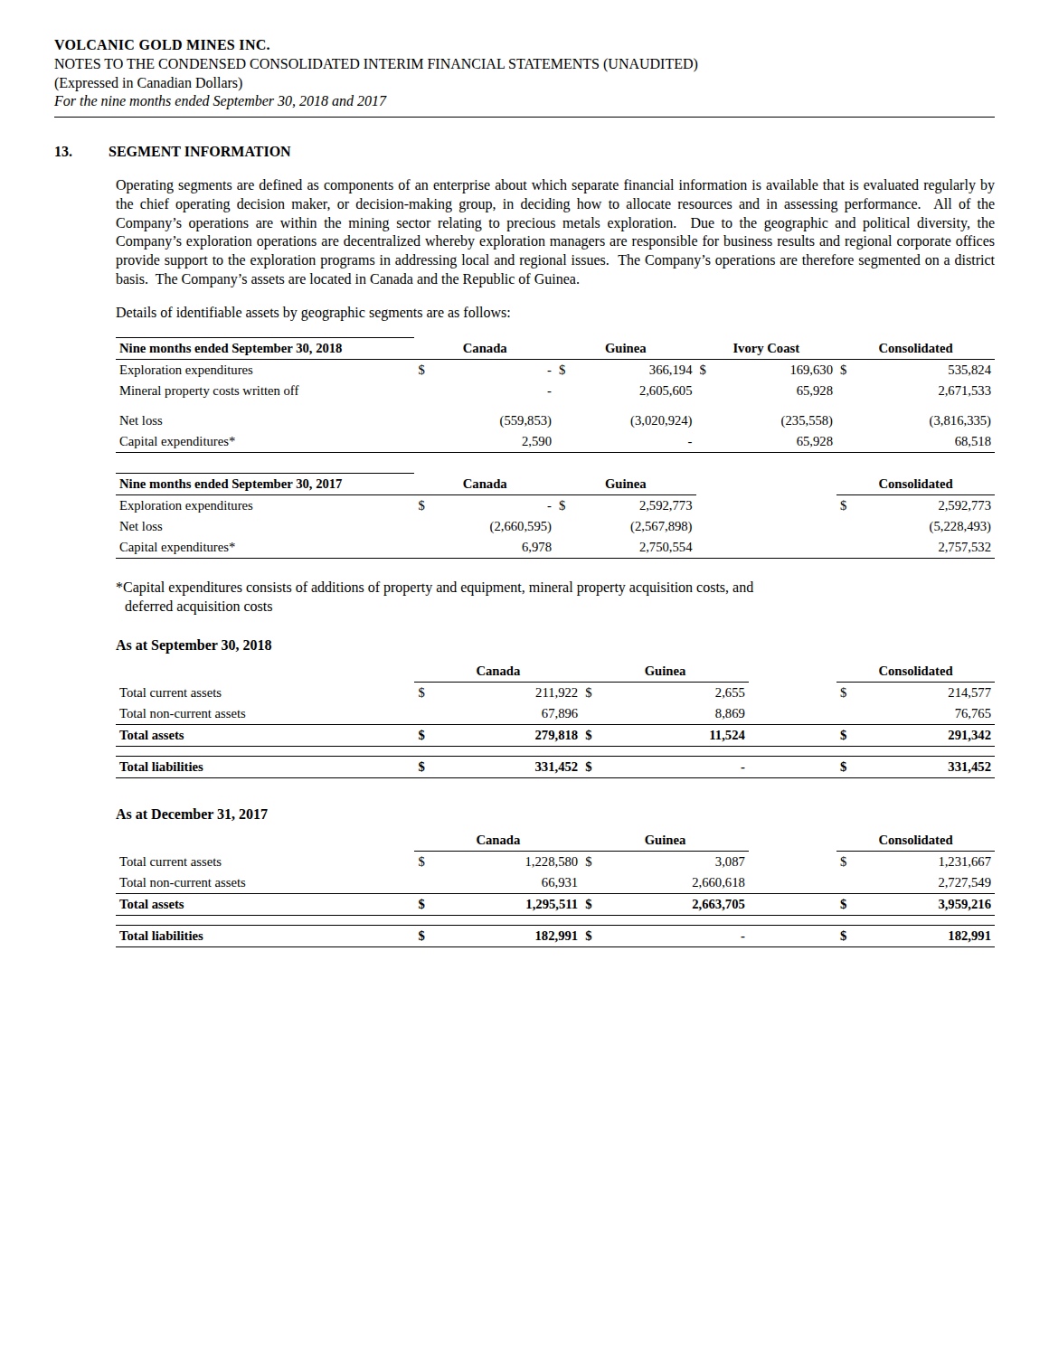VOLCANIC GOLD MINES INC.
NOTES TO THE CONDENSED CONSOLIDATED INTERIM FINANCIAL STATEMENTS (UNAUDITED)
(Expressed in Canadian Dollars)
For the nine months ended September 30, 2018 and 2017
13. SEGMENT INFORMATION
Operating segments are defined as components of an enterprise about which separate financial information is available that is evaluated regularly by the chief operating decision maker, or decision-making group, in deciding how to allocate resources and in assessing performance. All of the Company’s operations are within the mining sector relating to precious metals exploration. Due to the geographic and political diversity, the Company’s exploration operations are decentralized whereby exploration managers are responsible for business results and regional corporate offices provide support to the exploration programs in addressing local and regional issues. The Company’s operations are therefore segmented on a district basis. The Company’s assets are located in Canada and the Republic of Guinea.
Details of identifiable assets by geographic segments are as follows:
| Nine months ended September 30, 2018 | Canada | Guinea | Ivory Coast | Consolidated |
| --- | --- | --- | --- | --- |
| Exploration expenditures | $ | - | $ | 366,194 | $ | 169,630 | $ | 535,824 |
| Mineral property costs written off | | - | | 2,605,605 | | 65,928 | | 2,671,533 |
| Net loss | | (559,853) | | (3,020,924) | | (235,558) | | (3,816,335) |
| Capital expenditures* | | 2,590 | | - | | 65,928 | | 68,518 |
| Nine months ended September 30, 2017 | Canada | Guinea | | Consolidated |
| --- | --- | --- | --- | --- |
| Exploration expenditures | $ | - | $ | 2,592,773 | | | $ | 2,592,773 |
| Net loss | | (2,660,595) | | (2,567,898) | | | | (5,228,493) |
| Capital expenditures* | | 6,978 | | 2,750,554 | | | | 2,757,532 |
*Capital expenditures consists of additions of property and equipment, mineral property acquisition costs, and deferred acquisition costs
As at September 30, 2018
| | Canada | Guinea | | Consolidated |
| --- | --- | --- | --- | --- |
| Total current assets | $ | 211,922 | $ | 2,655 | | $ | 214,577 |
| Total non-current assets | | 67,896 | | 8,869 | | | 76,765 |
| Total assets | $ | 279,818 | $ | 11,524 | | $ | 291,342 |
| Total liabilities | $ | 331,452 | $ | - | | $ | 331,452 |
As at December 31, 2017
| | Canada | Guinea | | Consolidated |
| --- | --- | --- | --- | --- |
| Total current assets | $ | 1,228,580 | $ | 3,087 | | $ | 1,231,667 |
| Total non-current assets | | 66,931 | | 2,660,618 | | | 2,727,549 |
| Total assets | $ | 1,295,511 | $ | 2,663,705 | | $ | 3,959,216 |
| Total liabilities | $ | 182,991 | $ | - | | $ | 182,991 |